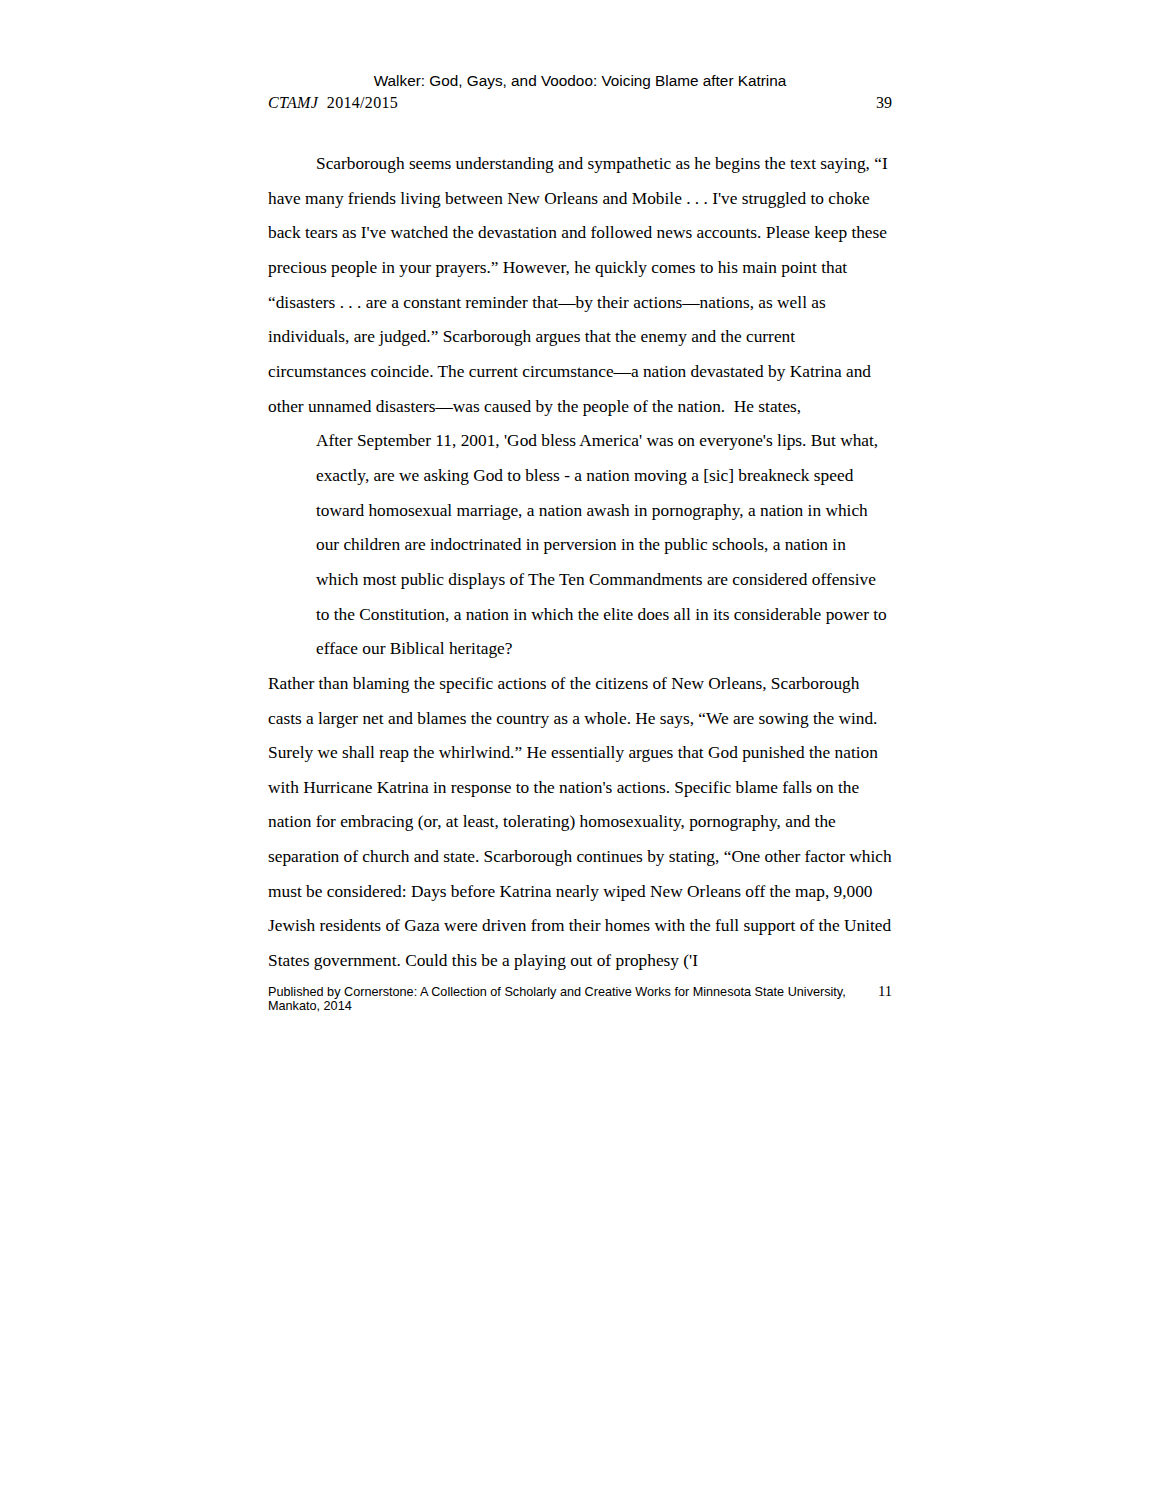Walker: God, Gays, and Voodoo: Voicing Blame after Katrina
CTAMJ 2014/2015 39
Scarborough seems understanding and sympathetic as he begins the text saying, “I have many friends living between New Orleans and Mobile . . . I've struggled to choke back tears as I've watched the devastation and followed news accounts. Please keep these precious people in your prayers.” However, he quickly comes to his main point that “disasters . . . are a constant reminder that—by their actions—nations, as well as individuals, are judged.” Scarborough argues that the enemy and the current circumstances coincide. The current circumstance—a nation devastated by Katrina and other unnamed disasters—was caused by the people of the nation. He states,
After September 11, 2001, 'God bless America' was on everyone's lips. But what, exactly, are we asking God to bless - a nation moving a [sic] breakneck speed toward homosexual marriage, a nation awash in pornography, a nation in which our children are indoctrinated in perversion in the public schools, a nation in which most public displays of The Ten Commandments are considered offensive to the Constitution, a nation in which the elite does all in its considerable power to efface our Biblical heritage?
Rather than blaming the specific actions of the citizens of New Orleans, Scarborough casts a larger net and blames the country as a whole. He says, “We are sowing the wind. Surely we shall reap the whirlwind.” He essentially argues that God punished the nation with Hurricane Katrina in response to the nation's actions. Specific blame falls on the nation for embracing (or, at least, tolerating) homosexuality, pornography, and the separation of church and state. Scarborough continues by stating, “One other factor which must be considered: Days before Katrina nearly wiped New Orleans off the map, 9,000 Jewish residents of Gaza were driven from their homes with the full support of the United States government. Could this be a playing out of prophesy ('I
Published by Cornerstone: A Collection of Scholarly and Creative Works for Minnesota State University, Mankato, 2014 11